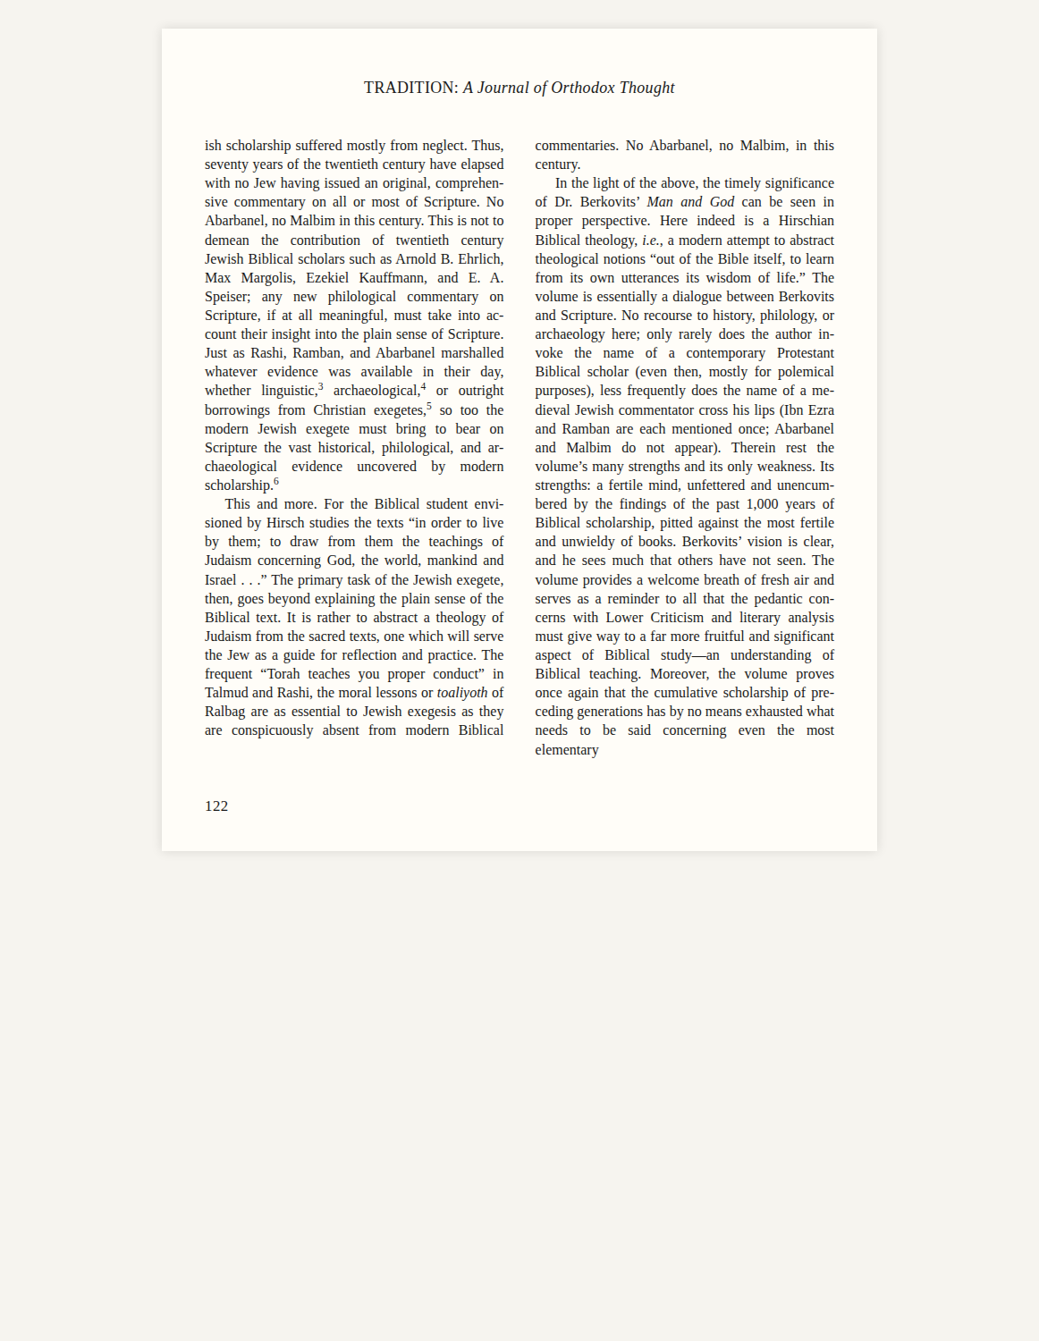TRADITION: A Journal of Orthodox Thought
ish scholarship suffered mostly from neglect. Thus, seventy years of the twentieth century have elapsed with no Jew having issued an original, comprehensive commentary on all or most of Scripture. No Abarbanel, no Malbim in this century. This is not to demean the contribution of twentieth century Jewish Biblical scholars such as Arnold B. Ehrlich, Max Margolis, Ezekiel Kauffmann, and E. A. Speiser; any new philological commentary on Scripture, if at all meaningful, must take into account their insight into the plain sense of Scripture. Just as Rashi, Ramban, and Abarbanel marshalled whatever evidence was available in their day, whether linguistic,3 archaeological,4 or outright borrowings from Christian exegetes,5 so too the modern Jewish exegete must bring to bear on Scripture the vast historical, philological, and archaeological evidence uncovered by modern scholarship.6
This and more. For the Biblical student envisioned by Hirsch studies the texts “in order to live by them; to draw from them the teachings of Judaism concerning God, the world, mankind and Israel . . .” The primary task of the Jewish exegete, then, goes beyond explaining the plain sense of the Biblical text. It is rather to abstract a theology of Judaism from the sacred texts, one which will serve the Jew as a guide for reflection and practice. The frequent “Torah teaches you proper conduct” in Talmud and Rashi, the moral lessons or toaliyoth of Ralbag are as essential to Jewish exegesis as they are conspicuously absent from modern Biblical commentaries. No Abarbanel, no Malbim, in this century.
In the light of the above, the timely significance of Dr. Berkovits’ Man and God can be seen in proper perspective. Here indeed is a Hirschian Biblical theology, i.e., a modern attempt to abstract theological notions “out of the Bible itself, to learn from its own utterances its wisdom of life.” The volume is essentially a dialogue between Berkovits and Scripture. No recourse to history, philology, or archaeology here; only rarely does the author invoke the name of a contemporary Protestant Biblical scholar (even then, mostly for polemical purposes), less frequently does the name of a medieval Jewish commentator cross his lips (Ibn Ezra and Ramban are each mentioned once; Abarbanel and Malbim do not appear). Therein rest the volume’s many strengths and its only weakness. Its strengths: a fertile mind, unfettered and unencumbered by the findings of the past 1,000 years of Biblical scholarship, pitted against the most fertile and unwieldy of books. Berkovits’ vision is clear, and he sees much that others have not seen. The volume provides a welcome breath of fresh air and serves as a reminder to all that the pedantic concerns with Lower Criticism and literary analysis must give way to a far more fruitful and significant aspect of Biblical study—an understanding of Biblical teaching. Moreover, the volume proves once again that the cumulative scholarship of preceding generations has by no means exhausted what needs to be said concerning even the most elementary
122